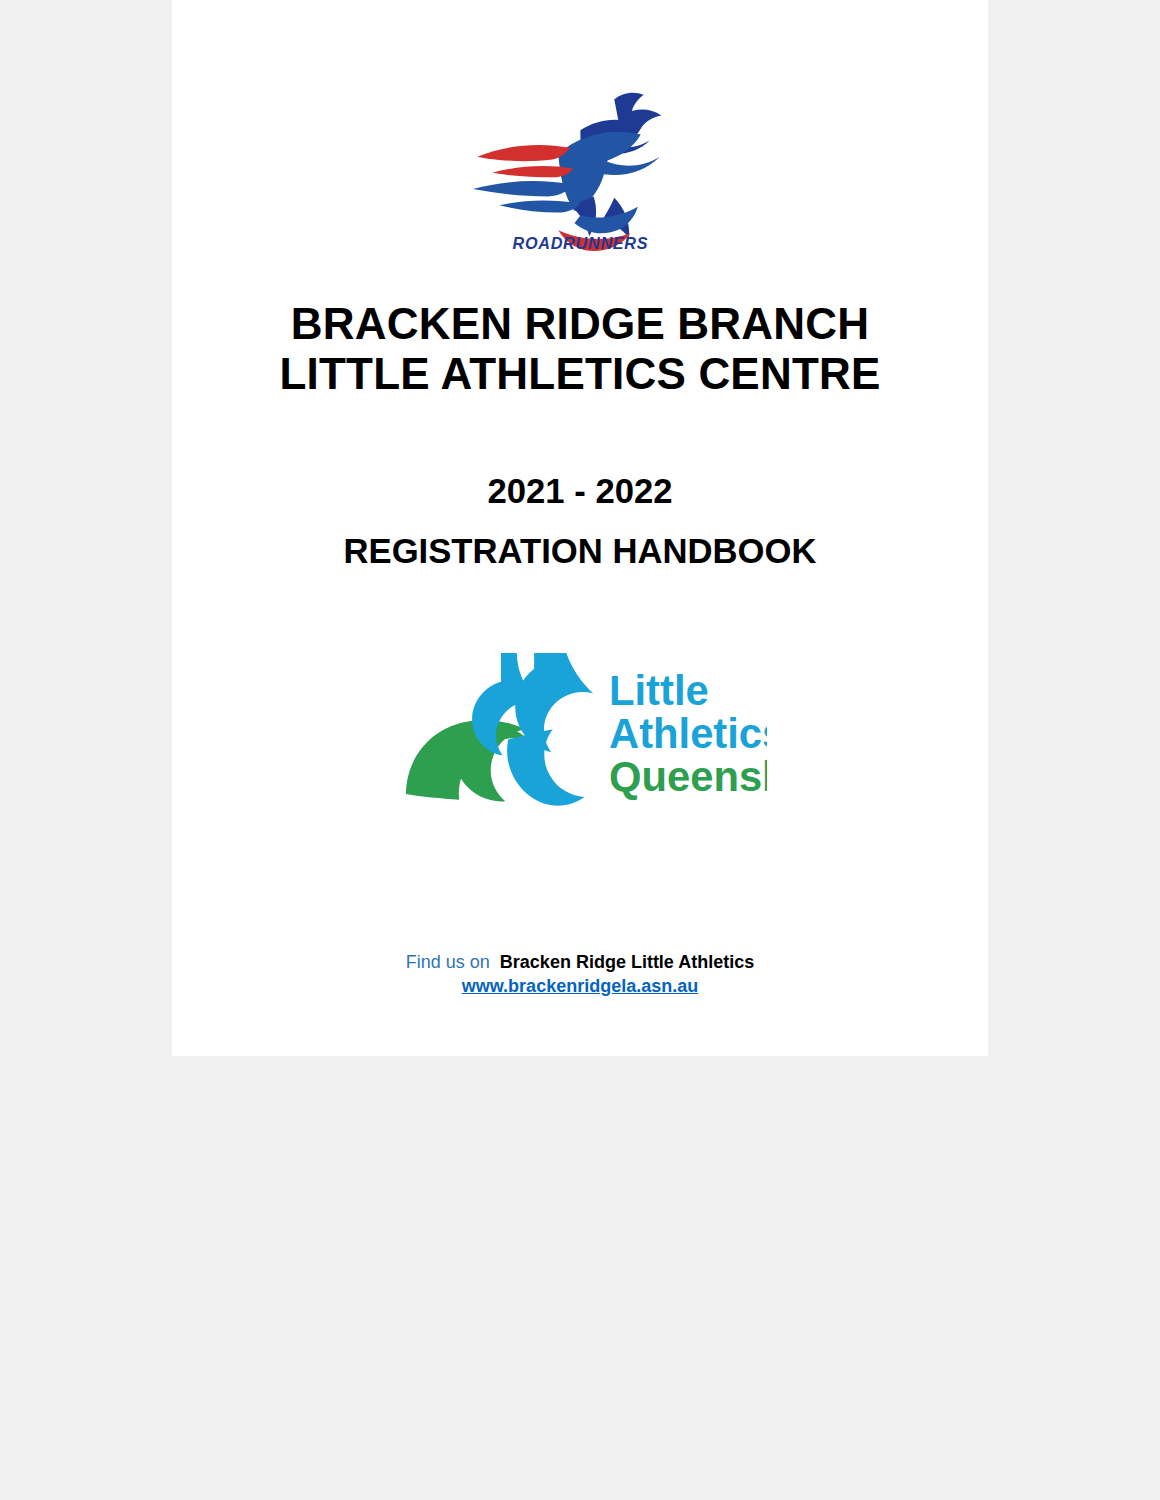Roadrunners logo ROADRUNNERS
BRACKEN RIDGE BRANCH
LITTLE ATHLETICS CENTRE
2021 - 2022
REGISTRATION HANDBOOK
Little Athletics Queensland Little Athletics Queensla
Find us on Bracken Ridge Little Athletics
www.brackenridgela.asn.au